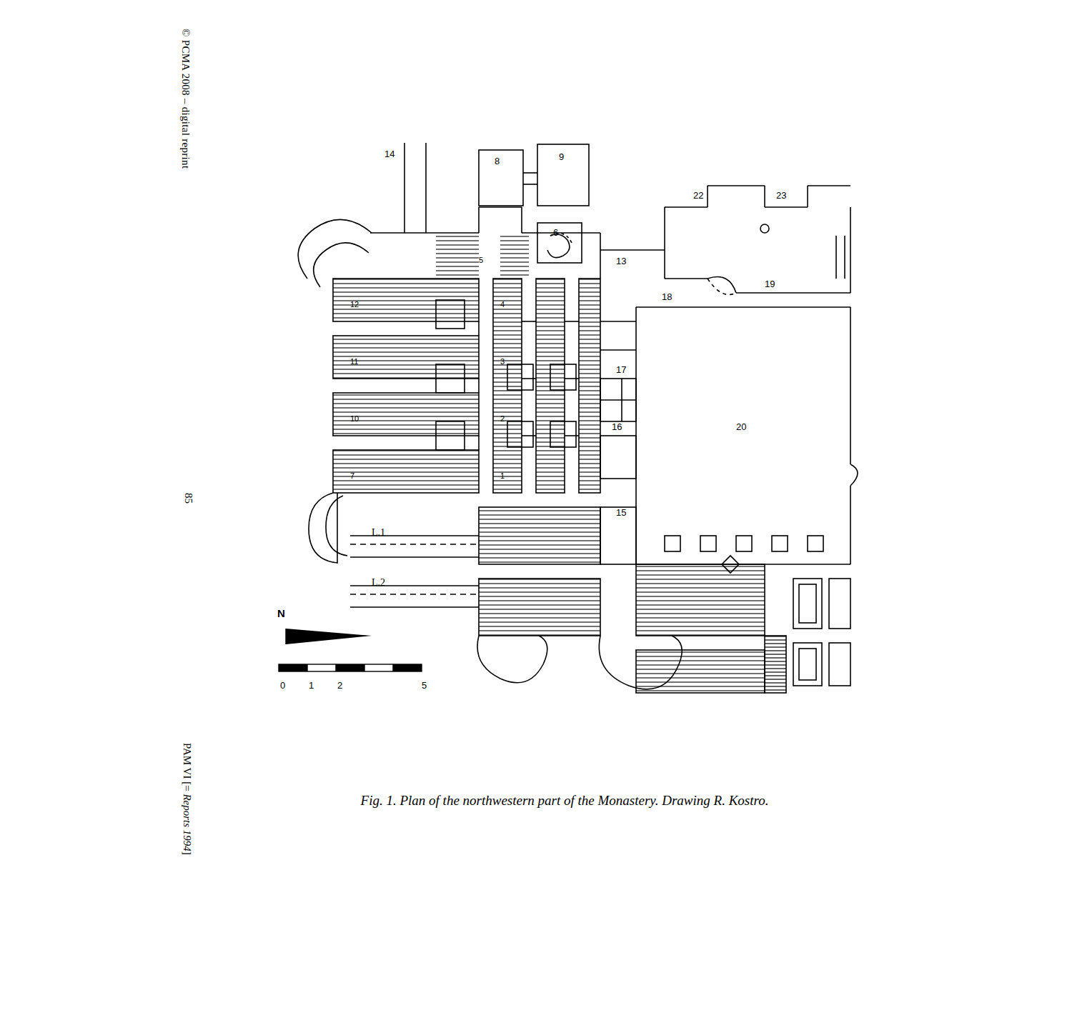© PCMA 2008 – digital reprint
85
PAM VI [= Reports 1994]
14 8 9 6 5 13 22 23 19 18 17 16 15 20 4 3 2 1 12 11 10 7 L.1 L.2
N
0 1 2 5
Fig. 1. Plan of the northwestern part of the Monastery. Drawing R. Kostro.